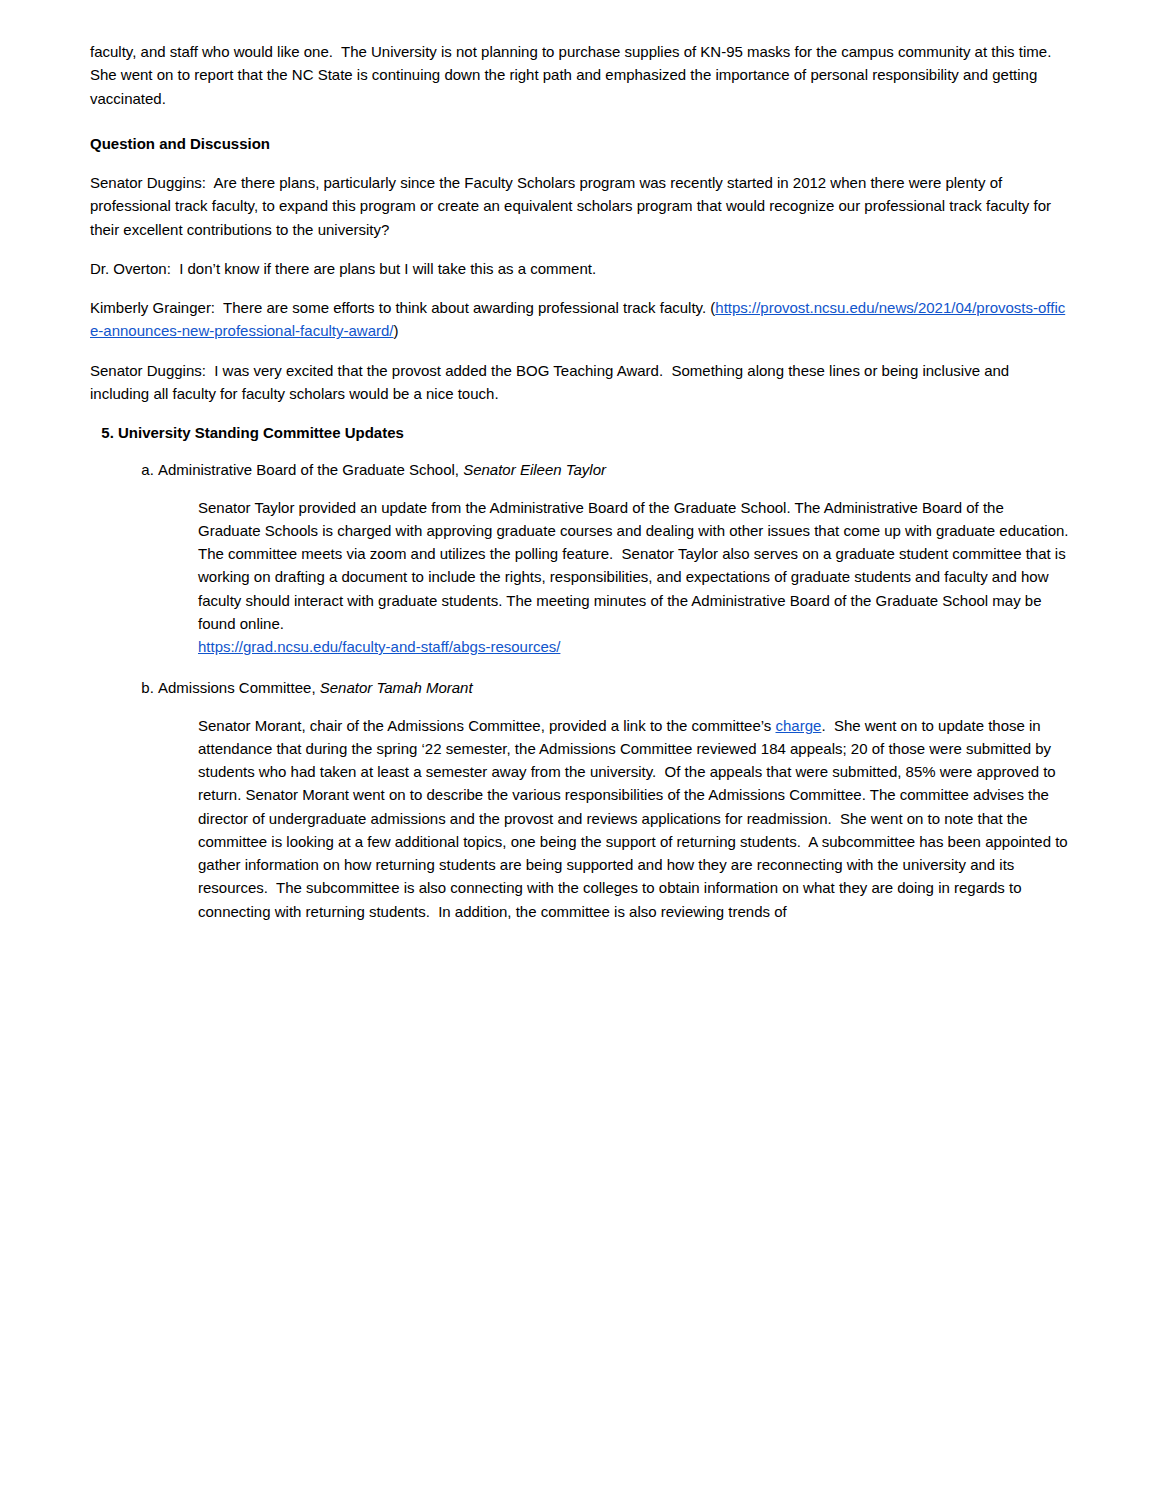faculty, and staff who would like one. The University is not planning to purchase supplies of KN-95 masks for the campus community at this time. She went on to report that the NC State is continuing down the right path and emphasized the importance of personal responsibility and getting vaccinated.
Question and Discussion
Senator Duggins: Are there plans, particularly since the Faculty Scholars program was recently started in 2012 when there were plenty of professional track faculty, to expand this program or create an equivalent scholars program that would recognize our professional track faculty for their excellent contributions to the university?
Dr. Overton: I don’t know if there are plans but I will take this as a comment.
Kimberly Grainger: There are some efforts to think about awarding professional track faculty. (https://provost.ncsu.edu/news/2021/04/provosts-office-announces-new-professional-faculty-award/)
Senator Duggins: I was very excited that the provost added the BOG Teaching Award. Something along these lines or being inclusive and including all faculty for faculty scholars would be a nice touch.
University Standing Committee Updates
Administrative Board of the Graduate School, Senator Eileen Taylor
Senator Taylor provided an update from the Administrative Board of the Graduate School. The Administrative Board of the Graduate Schools is charged with approving graduate courses and dealing with other issues that come up with graduate education. The committee meets via zoom and utilizes the polling feature. Senator Taylor also serves on a graduate student committee that is working on drafting a document to include the rights, responsibilities, and expectations of graduate students and faculty and how faculty should interact with graduate students. The meeting minutes of the Administrative Board of the Graduate School may be found online.
https://grad.ncsu.edu/faculty-and-staff/abgs-resources/
Admissions Committee, Senator Tamah Morant
Senator Morant, chair of the Admissions Committee, provided a link to the committee’s charge. She went on to update those in attendance that during the spring ‘22 semester, the Admissions Committee reviewed 184 appeals; 20 of those were submitted by students who had taken at least a semester away from the university. Of the appeals that were submitted, 85% were approved to return. Senator Morant went on to describe the various responsibilities of the Admissions Committee. The committee advises the director of undergraduate admissions and the provost and reviews applications for readmission. She went on to note that the committee is looking at a few additional topics, one being the support of returning students. A subcommittee has been appointed to gather information on how returning students are being supported and how they are reconnecting with the university and its resources. The subcommittee is also connecting with the colleges to obtain information on what they are doing in regards to connecting with returning students. In addition, the committee is also reviewing trends of